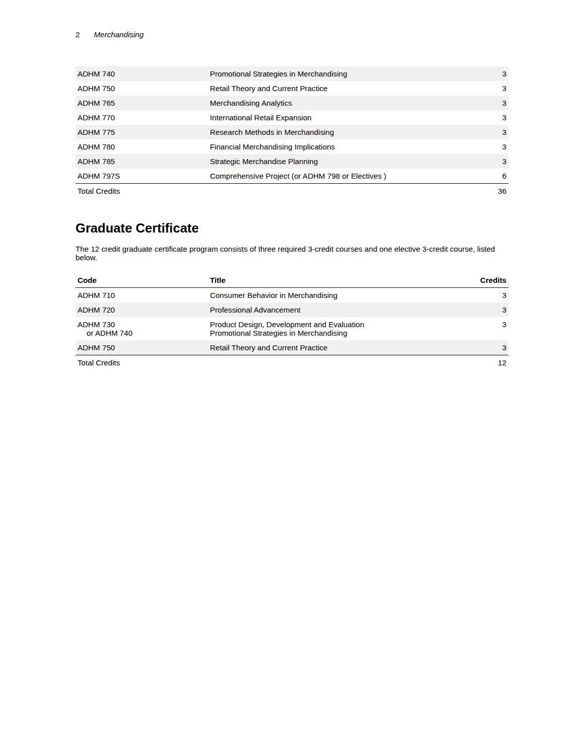2 Merchandising
| ADHM 740 | Promotional Strategies in Merchandising | 3 |
| ADHM 750 | Retail Theory and Current Practice | 3 |
| ADHM 765 | Merchandising Analytics | 3 |
| ADHM 770 | International Retail Expansion | 3 |
| ADHM 775 | Research Methods in Merchandising | 3 |
| ADHM 780 | Financial Merchandising Implications | 3 |
| ADHM 785 | Strategic Merchandise Planning | 3 |
| ADHM 797S | Comprehensive Project (or ADHM 798 or Electives ) | 6 |
| Total Credits | | 36 |
Graduate Certificate
The 12 credit graduate certificate program consists of three required 3-credit courses and one elective 3-credit course, listed below.
| Code | Title | Credits |
| --- | --- | --- |
| ADHM 710 | Consumer Behavior in Merchandising | 3 |
| ADHM 720 | Professional Advancement | 3 |
| ADHM 730 or ADHM 740 | Product Design, Development and Evaluation Promotional Strategies in Merchandising | 3 |
| ADHM 750 | Retail Theory and Current Practice | 3 |
| Total Credits | | 12 |